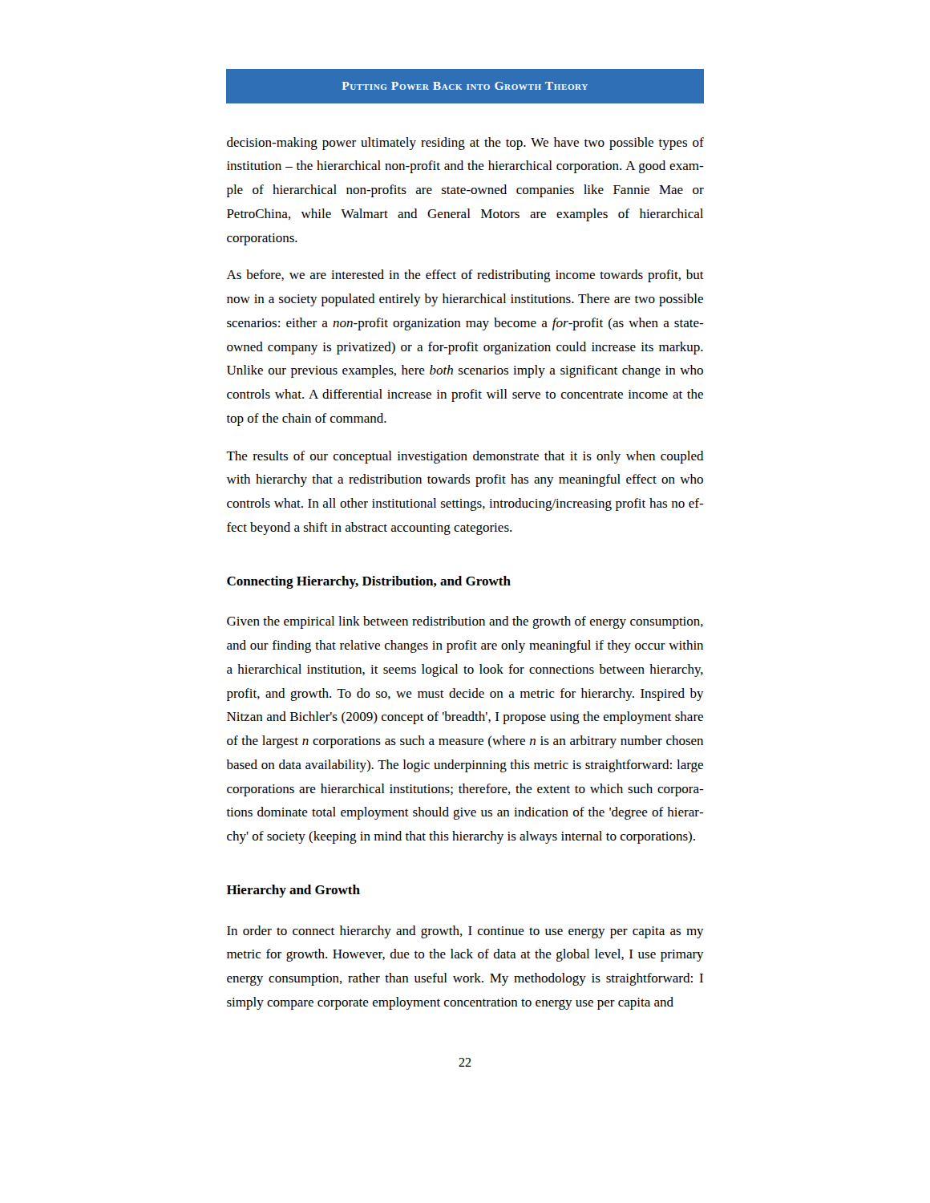Putting Power Back into Growth Theory
decision-making power ultimately residing at the top. We have two possible types of institution – the hierarchical non-profit and the hierarchical corporation. A good example of hierarchical non-profits are state-owned companies like Fannie Mae or PetroChina, while Walmart and General Motors are examples of hierarchical corporations.
As before, we are interested in the effect of redistributing income towards profit, but now in a society populated entirely by hierarchical institutions. There are two possible scenarios: either a non-profit organization may become a for-profit (as when a state-owned company is privatized) or a for-profit organization could increase its markup. Unlike our previous examples, here both scenarios imply a significant change in who controls what. A differential increase in profit will serve to concentrate income at the top of the chain of command.
The results of our conceptual investigation demonstrate that it is only when coupled with hierarchy that a redistribution towards profit has any meaningful effect on who controls what. In all other institutional settings, introducing/increasing profit has no effect beyond a shift in abstract accounting categories.
Connecting Hierarchy, Distribution, and Growth
Given the empirical link between redistribution and the growth of energy consumption, and our finding that relative changes in profit are only meaningful if they occur within a hierarchical institution, it seems logical to look for connections between hierarchy, profit, and growth. To do so, we must decide on a metric for hierarchy. Inspired by Nitzan and Bichler's (2009) concept of 'breadth', I propose using the employment share of the largest n corporations as such a measure (where n is an arbitrary number chosen based on data availability). The logic underpinning this metric is straightforward: large corporations are hierarchical institutions; therefore, the extent to which such corporations dominate total employment should give us an indication of the 'degree of hierarchy' of society (keeping in mind that this hierarchy is always internal to corporations).
Hierarchy and Growth
In order to connect hierarchy and growth, I continue to use energy per capita as my metric for growth. However, due to the lack of data at the global level, I use primary energy consumption, rather than useful work. My methodology is straightforward: I simply compare corporate employment concentration to energy use per capita and
22